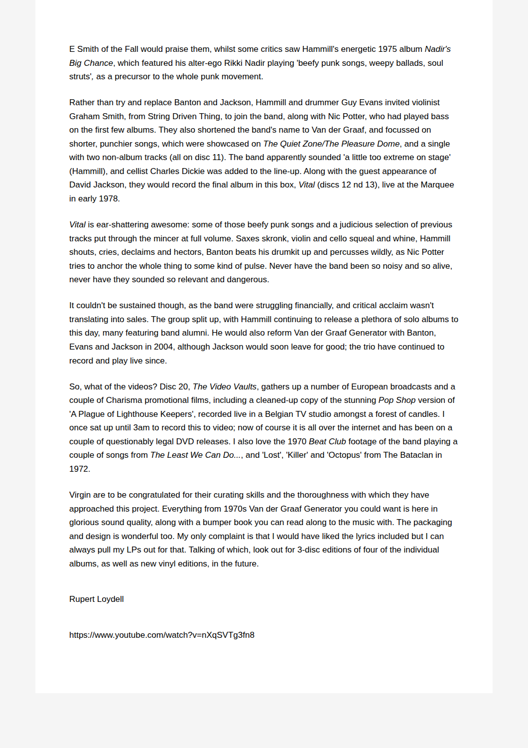E Smith of the Fall would praise them, whilst some critics saw Hammill's energetic 1975 album Nadir's Big Chance, which featured his alter-ego Rikki Nadir playing 'beefy punk songs, weepy ballads, soul struts', as a precursor to the whole punk movement.
Rather than try and replace Banton and Jackson, Hammill and drummer Guy Evans invited violinist Graham Smith, from String Driven Thing, to join the band, along with Nic Potter, who had played bass on the first few albums. They also shortened the band's name to Van der Graaf, and focussed on shorter, punchier songs, which were showcased on The Quiet Zone/The Pleasure Dome, and a single with two non-album tracks (all on disc 11). The band apparently sounded 'a little too extreme on stage' (Hammill), and cellist Charles Dickie was added to the line-up. Along with the guest appearance of David Jackson, they would record the final album in this box, Vital (discs 12 nd 13), live at the Marquee in early 1978.
Vital is ear-shattering awesome: some of those beefy punk songs and a judicious selection of previous tracks put through the mincer at full volume. Saxes skronk, violin and cello squeal and whine, Hammill shouts, cries, declaims and hectors, Banton beats his drumkit up and percusses wildly, as Nic Potter tries to anchor the whole thing to some kind of pulse. Never have the band been so noisy and so alive, never have they sounded so relevant and dangerous.
It couldn't be sustained though, as the band were struggling financially, and critical acclaim wasn't translating into sales. The group split up, with Hammill continuing to release a plethora of solo albums to this day, many featuring band alumni. He would also reform Van der Graaf Generator with Banton, Evans and Jackson in 2004, although Jackson would soon leave for good; the trio have continued to record and play live since.
So, what of the videos? Disc 20, The Video Vaults, gathers up a number of European broadcasts and a couple of Charisma promotional films, including a cleaned-up copy of the stunning Pop Shop version of 'A Plague of Lighthouse Keepers', recorded live in a Belgian TV studio amongst a forest of candles. I once sat up until 3am to record this to video; now of course it is all over the internet and has been on a couple of questionably legal DVD releases. I also love the 1970 Beat Club footage of the band playing a couple of songs from The Least We Can Do..., and 'Lost', 'Killer' and 'Octopus' from The Bataclan in 1972.
Virgin are to be congratulated for their curating skills and the thoroughness with which they have approached this project. Everything from 1970s Van der Graaf Generator you could want is here in glorious sound quality, along with a bumper book you can read along to the music with. The packaging and design is wonderful too. My only complaint is that I would have liked the lyrics included but I can always pull my LPs out for that. Talking of which, look out for 3-disc editions of four of the individual albums, as well as new vinyl editions, in the future.
Rupert Loydell
https://www.youtube.com/watch?v=nXqSVTg3fn8